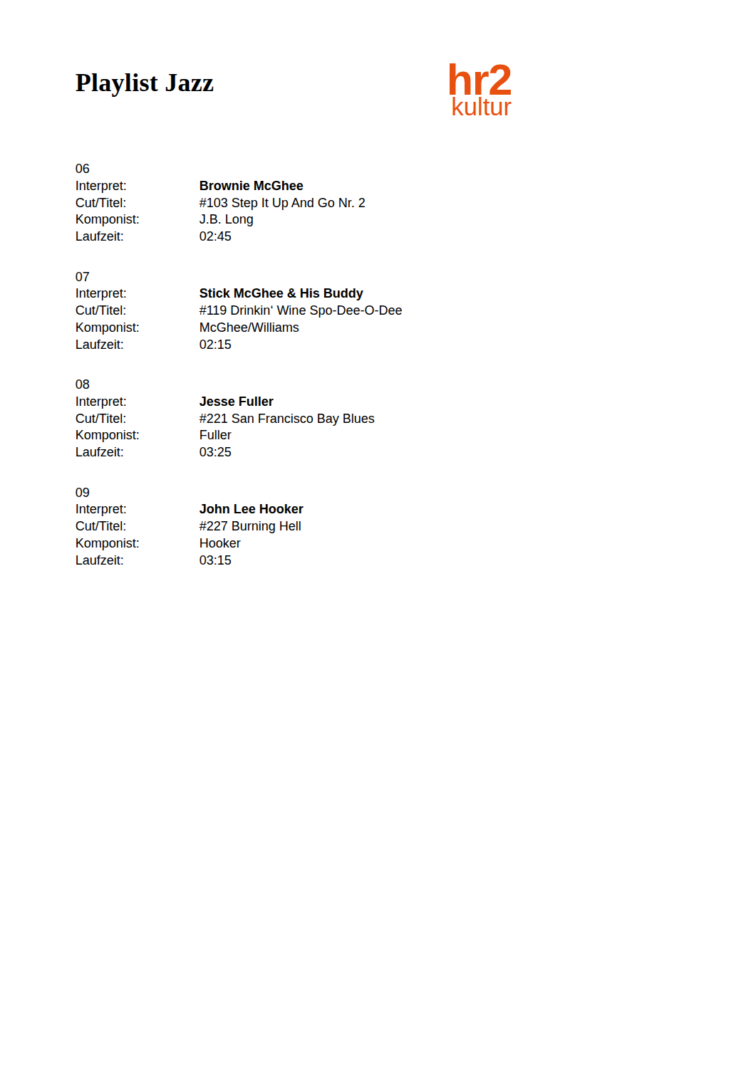Playlist Jazz
hr2 kultur
06
| Interpret: | Brownie McGhee |
| Cut/Titel: | #103 Step It Up And Go Nr. 2 |
| Komponist: | J.B. Long |
| Laufzeit: | 02:45 |
07
| Interpret: | Stick McGhee & His Buddy |
| Cut/Titel: | #119 Drinkin‘ Wine Spo-Dee-O-Dee |
| Komponist: | McGhee/Williams |
| Laufzeit: | 02:15 |
08
| Interpret: | Jesse Fuller |
| Cut/Titel: | #221 San Francisco Bay Blues |
| Komponist: | Fuller |
| Laufzeit: | 03:25 |
09
| Interpret: | John Lee Hooker |
| Cut/Titel: | #227 Burning Hell |
| Komponist: | Hooker |
| Laufzeit: | 03:15 |